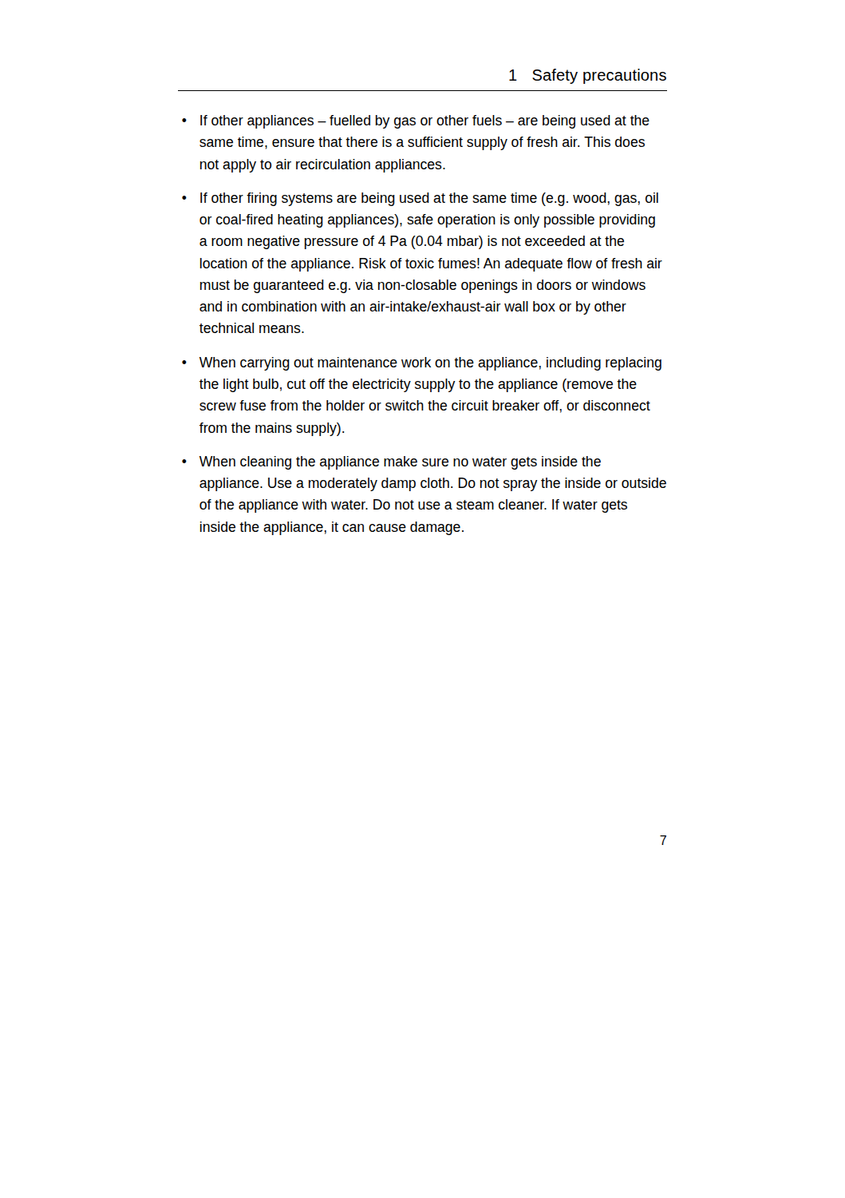1 Safety precautions
If other appliances – fuelled by gas or other fuels – are being used at the same time, ensure that there is a sufficient supply of fresh air. This does not apply to air recirculation appliances.
If other firing systems are being used at the same time (e.g. wood, gas, oil or coal-fired heating appliances), safe operation is only possible providing a room negative pressure of 4 Pa (0.04 mbar) is not exceeded at the location of the appliance. Risk of toxic fumes! An adequate flow of fresh air must be guaranteed e.g. via non-closable openings in doors or windows and in combination with an air-intake/exhaust-air wall box or by other technical means.
When carrying out maintenance work on the appliance, including replacing the light bulb, cut off the electricity supply to the appliance (remove the screw fuse from the holder or switch the circuit breaker off, or disconnect from the mains supply).
When cleaning the appliance make sure no water gets inside the appliance. Use a moderately damp cloth. Do not spray the inside or outside of the appliance with water. Do not use a steam cleaner. If water gets inside the appliance, it can cause damage.
7